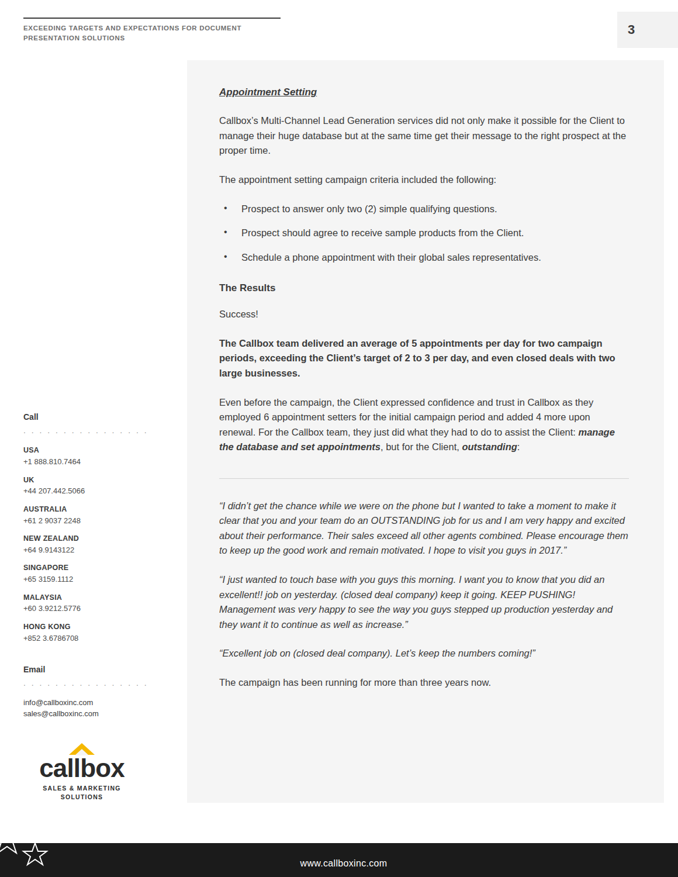Exceeding Targets and Expectations for Document
Presentation Solutions
3
Call
. . . . . . . . . . . . . . . . . . . . . . . . . . . . . .
USA
+1 888.810.7464
UK
+44 207.442.5066
AUSTRALIA
+61 2 9037 2248
NEW ZEALAND
+64 9.9143122
SINGAPORE
+65 3159.1112
MALAYSIA
+60 3.9212.5776
HONG KONG
+852 3.6786708
Email
. . . . . . . . . . . . . . . . . . . . . . . . . . . . . .
info@callboxinc.com
sales@callboxinc.com
callbox
SALES & MARKETING SOLUTIONS
Appointment Setting
Callbox’s Multi-Channel Lead Generation services did not only make it possible for the Client to manage their huge database but at the same time get their message to the right prospect at the proper time.
The appointment setting campaign criteria included the following:
Prospect to answer only two (2) simple qualifying questions.
Prospect should agree to receive sample products from the Client.
Schedule a phone appointment with their global sales representatives.
The Results
Success!
The Callbox team delivered an average of 5 appointments per day for two campaign periods, exceeding the Client’s target of 2 to 3 per day, and even closed deals with two large businesses.
Even before the campaign, the Client expressed confidence and trust in Callbox as they employed 6 appointment setters for the initial campaign period and added 4 more upon renewal. For the Callbox team, they just did what they had to do to assist the Client: manage the database and set appointments, but for the Client, outstanding:
“I didn’t get the chance while we were on the phone but I wanted to take a moment to make it clear that you and your team do an OUTSTANDING job for us and I am very happy and excited about their performance. Their sales exceed all other agents combined. Please encourage them to keep up the good work and remain motivated. I hope to visit you guys in 2017.”
“I just wanted to touch base with you guys this morning. I want you to know that you did an excellent!! job on yesterday. (closed deal company) keep it going. KEEP PUSHING!
Management was very happy to see the way you guys stepped up production yesterday and they want it to continue as well as increase.”
“Excellent job on (closed deal company). Let’s keep the numbers coming!”
The campaign has been running for more than three years now.
www.callboxinc.com